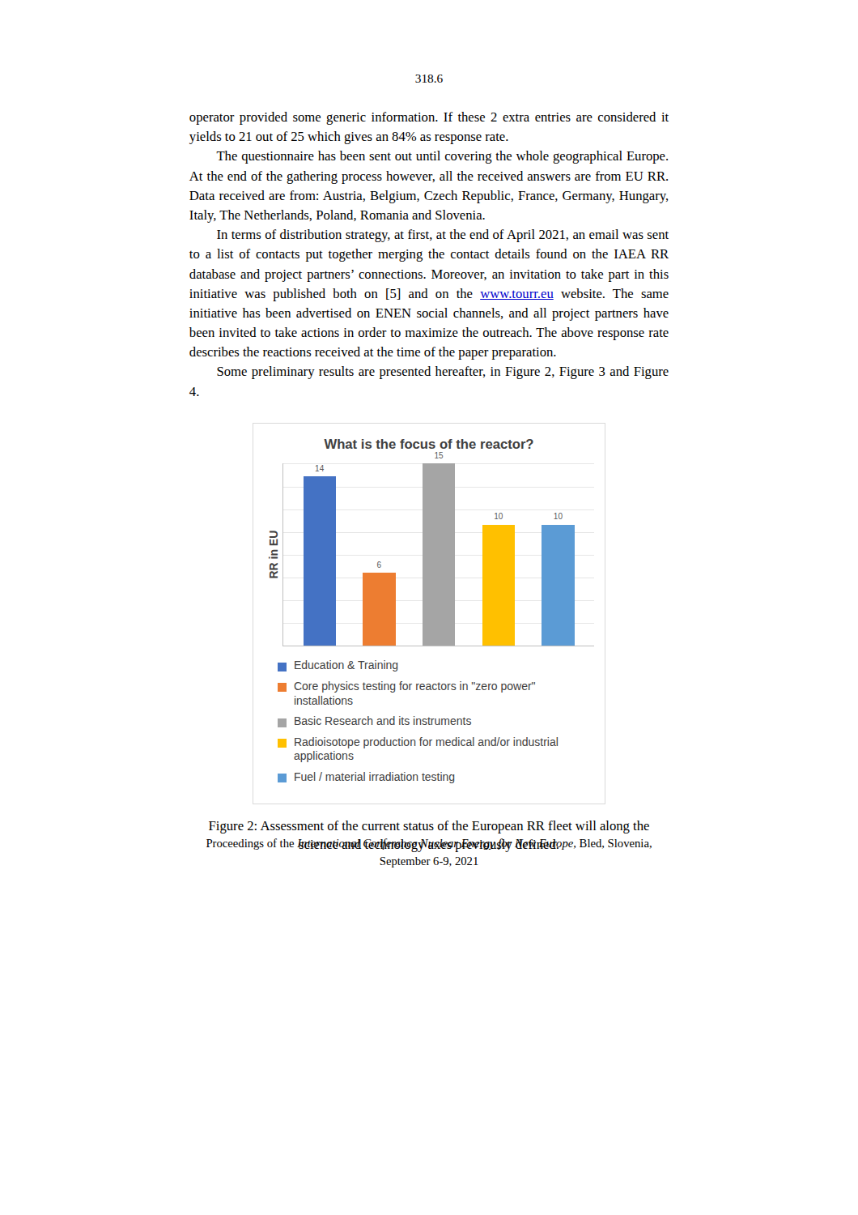318.6
operator provided some generic information. If these 2 extra entries are considered it yields to 21 out of 25 which gives an 84% as response rate.
The questionnaire has been sent out until covering the whole geographical Europe. At the end of the gathering process however, all the received answers are from EU RR. Data received are from: Austria, Belgium, Czech Republic, France, Germany, Hungary, Italy, The Netherlands, Poland, Romania and Slovenia.
In terms of distribution strategy, at first, at the end of April 2021, an email was sent to a list of contacts put together merging the contact details found on the IAEA RR database and project partners’ connections. Moreover, an invitation to take part in this initiative was published both on [5] and on the www.tourr.eu website. The same initiative has been advertised on ENEN social channels, and all project partners have been invited to take actions in order to maximize the outreach. The above response rate describes the reactions received at the time of the paper preparation.
Some preliminary results are presented hereafter, in Figure 2, Figure 3 and Figure 4.
What is the focus of the reactor?
RR in EU
14
6
15
10
10
Education & Training
Core physics testing for reactors in "zero power" installations
Basic Research and its instruments
Radioisotope production for medical and/or industrial applications
Fuel / material irradiation testing
Figure 2: Assessment of the current status of the European RR fleet will along the science and technology axes previously defined.
Proceedings of the International Conference Nuclear Energy for New Europe, Bled, Slovenia, September 6-9, 2021